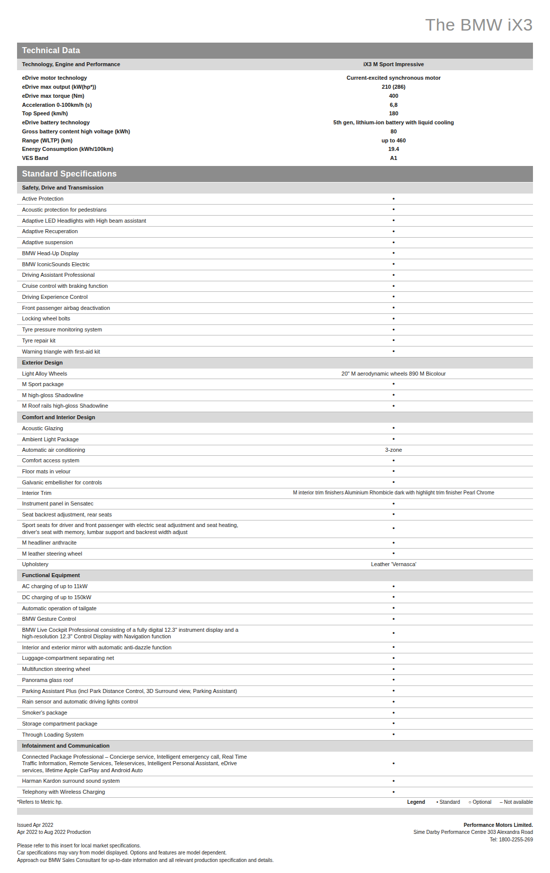The BMW iX3
| Technical Data |
| Technology, Engine and Performance | iX3 M Sport Impressive |
| eDrive motor technology | Current-excited synchronous motor |
| eDrive max output (kW(hp*)) | 210 (286) |
| eDrive max torque (Nm) | 400 |
| Acceleration 0-100km/h (s) | 6,8 |
| Top Speed (km/h) | 180 |
| eDrive battery technology | 5th gen, lithium-ion battery with liquid cooling |
| Gross battery content high voltage (kWh) | 80 |
| Range (WLTP) (km) | up to 460 |
| Energy Consumption (kWh/100km) | 19.4 |
| VES Band | A1 |
| Standard Specifications |
| Safety, Drive and Transmission | |
| Active Protection | • |
| Acoustic protection for pedestrians | • |
| Adaptive LED Headlights with High beam assistant | • |
| Adaptive Recuperation | • |
| Adaptive suspension | • |
| BMW Head-Up Display | • |
| BMW IconicSounds Electric | • |
| Driving Assistant Professional | • |
| Cruise control with braking function | • |
| Driving Experience Control | • |
| Front passenger airbag deactivation | • |
| Locking wheel bolts | • |
| Tyre pressure monitoring system | • |
| Tyre repair kit | • |
| Warning triangle with first-aid kit | • |
| Exterior Design | |
| Light Alloy Wheels | 20" M aerodynamic wheels 890 M Bicolour |
| M Sport package | • |
| M high-gloss Shadowline | • |
| M Roof rails high-gloss Shadowline | • |
| Comfort and Interior Design | |
| Acoustic Glazing | • |
| Ambient Light Package | • |
| Automatic air conditioning | 3-zone |
| Comfort access system | • |
| Floor mats in velour | • |
| Galvanic embellisher for controls | • |
| Interior Trim | M interior trim finishers Aluminium Rhombicle dark with highlight trim finisher Pearl Chrome |
| Instrument panel in Sensatec | • |
| Seat backrest adjustment, rear seats | • |
| Sport seats for driver and front passenger with electric seat adjustment and seat heating, driver's seat with memory, lumbar support and backrest width adjust | • |
| M headliner anthracite | • |
| M leather steering wheel | • |
| Upholstery | Leather 'Vernasca' |
| Functional Equipment | |
| AC charging of up to 11kW | • |
| DC charging of up to 150kW | • |
| Automatic operation of tailgate | • |
| BMW Gesture Control | • |
| BMW Live Cockpit Professional consisting of a fully digital 12.3" instrument display and a high-resolution 12.3" Control Display with Navigation function | • |
| Interior and exterior mirror with automatic anti-dazzle function | • |
| Luggage-compartment separating net | • |
| Multifunction steering wheel | • |
| Panorama glass roof | • |
| Parking Assistant Plus (incl Park Distance Control, 3D Surround view, Parking Assistant) | • |
| Rain sensor and automatic driving lights control | • |
| Smoker's package | • |
| Storage compartment package | • |
| Through Loading System | • |
| Infotainment and Communication | |
| Connected Package Professional – Concierge service, Intelligent emergency call, Real Time Traffic Information, Remote Services, Teleservices, Intelligent Personal Assistant, eDrive services, lifetime Apple CarPlay and Android Auto | • |
| Harman Kardon surround sound system | • |
| Telephony with Wireless Charging | • |
*Refers to Metric hp.
Legend • Standard ○ Optional – Not available
Issued Apr 2022
Apr 2022 to Aug 2022 Production
Please refer to this insert for local market specifications.
Car specifications may vary from model displayed. Options and features are model dependent.
Approach our BMW Sales Consultant for up-to-date information and all relevant production specification and details.
Performance Motors Limited.
Sime Darby Performance Centre 303 Alexandra Road
Tel: 1800-2255-269